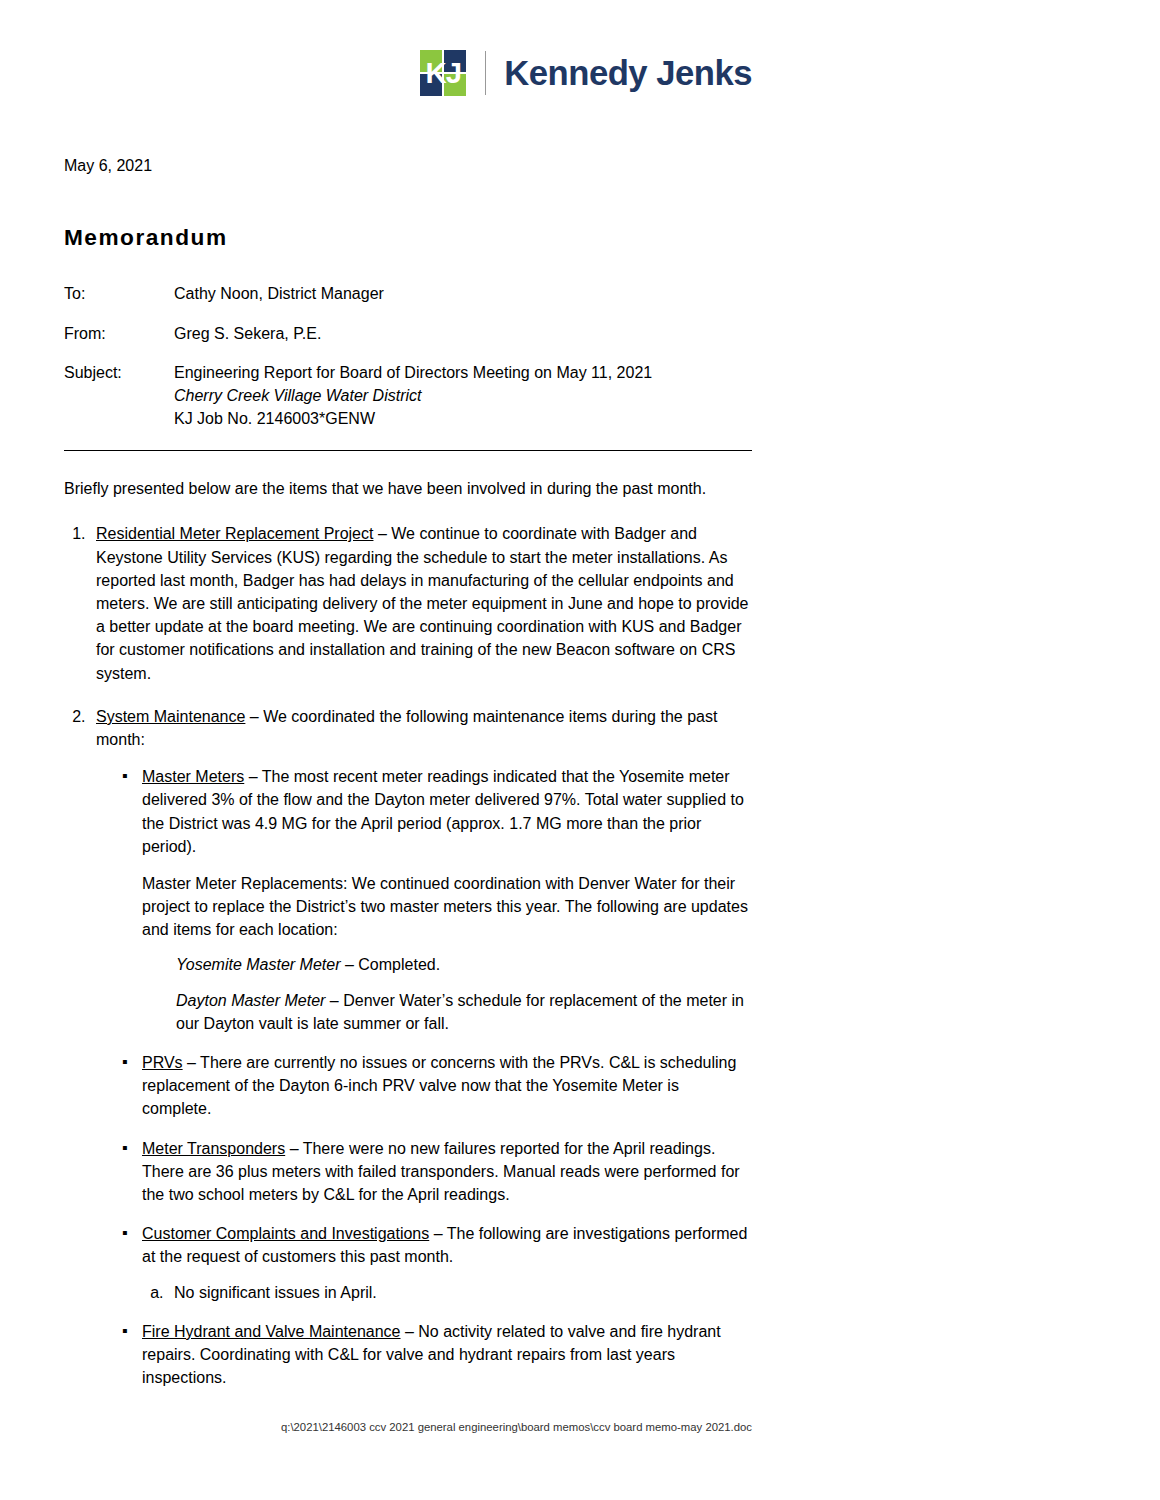KJ Kennedy Jenks
May 6, 2021
Memorandum
| To: | Cathy Noon, District Manager |
| From: | Greg S. Sekera, P.E. |
| Subject: | Engineering Report for Board of Directors Meeting on May 11, 2021 Cherry Creek Village Water District KJ Job No. 2146003*GENW |
Briefly presented below are the items that we have been involved in during the past month.
Residential Meter Replacement Project – We continue to coordinate with Badger and Keystone Utility Services (KUS) regarding the schedule to start the meter installations. As reported last month, Badger has had delays in manufacturing of the cellular endpoints and meters. We are still anticipating delivery of the meter equipment in June and hope to provide a better update at the board meeting. We are continuing coordination with KUS and Badger for customer notifications and installation and training of the new Beacon software on CRS system.
System Maintenance – We coordinated the following maintenance items during the past month:
Master Meters – The most recent meter readings indicated that the Yosemite meter delivered 3% of the flow and the Dayton meter delivered 97%. Total water supplied to the District was 4.9 MG for the April period (approx. 1.7 MG more than the prior period).
Master Meter Replacements: We continued coordination with Denver Water for their project to replace the District’s two master meters this year. The following are updates and items for each location:
Yosemite Master Meter – Completed.
Dayton Master Meter – Denver Water’s schedule for replacement of the meter in our Dayton vault is late summer or fall.
PRVs – There are currently no issues or concerns with the PRVs. C&L is scheduling replacement of the Dayton 6-inch PRV valve now that the Yosemite Meter is complete.
Meter Transponders – There were no new failures reported for the April readings. There are 36 plus meters with failed transponders. Manual reads were performed for the two school meters by C&L for the April readings.
Customer Complaints and Investigations – The following are investigations performed at the request of customers this past month.
No significant issues in April.
Fire Hydrant and Valve Maintenance – No activity related to valve and fire hydrant repairs. Coordinating with C&L for valve and hydrant repairs from last years inspections.
q:\2021\2146003 ccv 2021 general engineering\board memos\ccv board memo-may 2021.doc